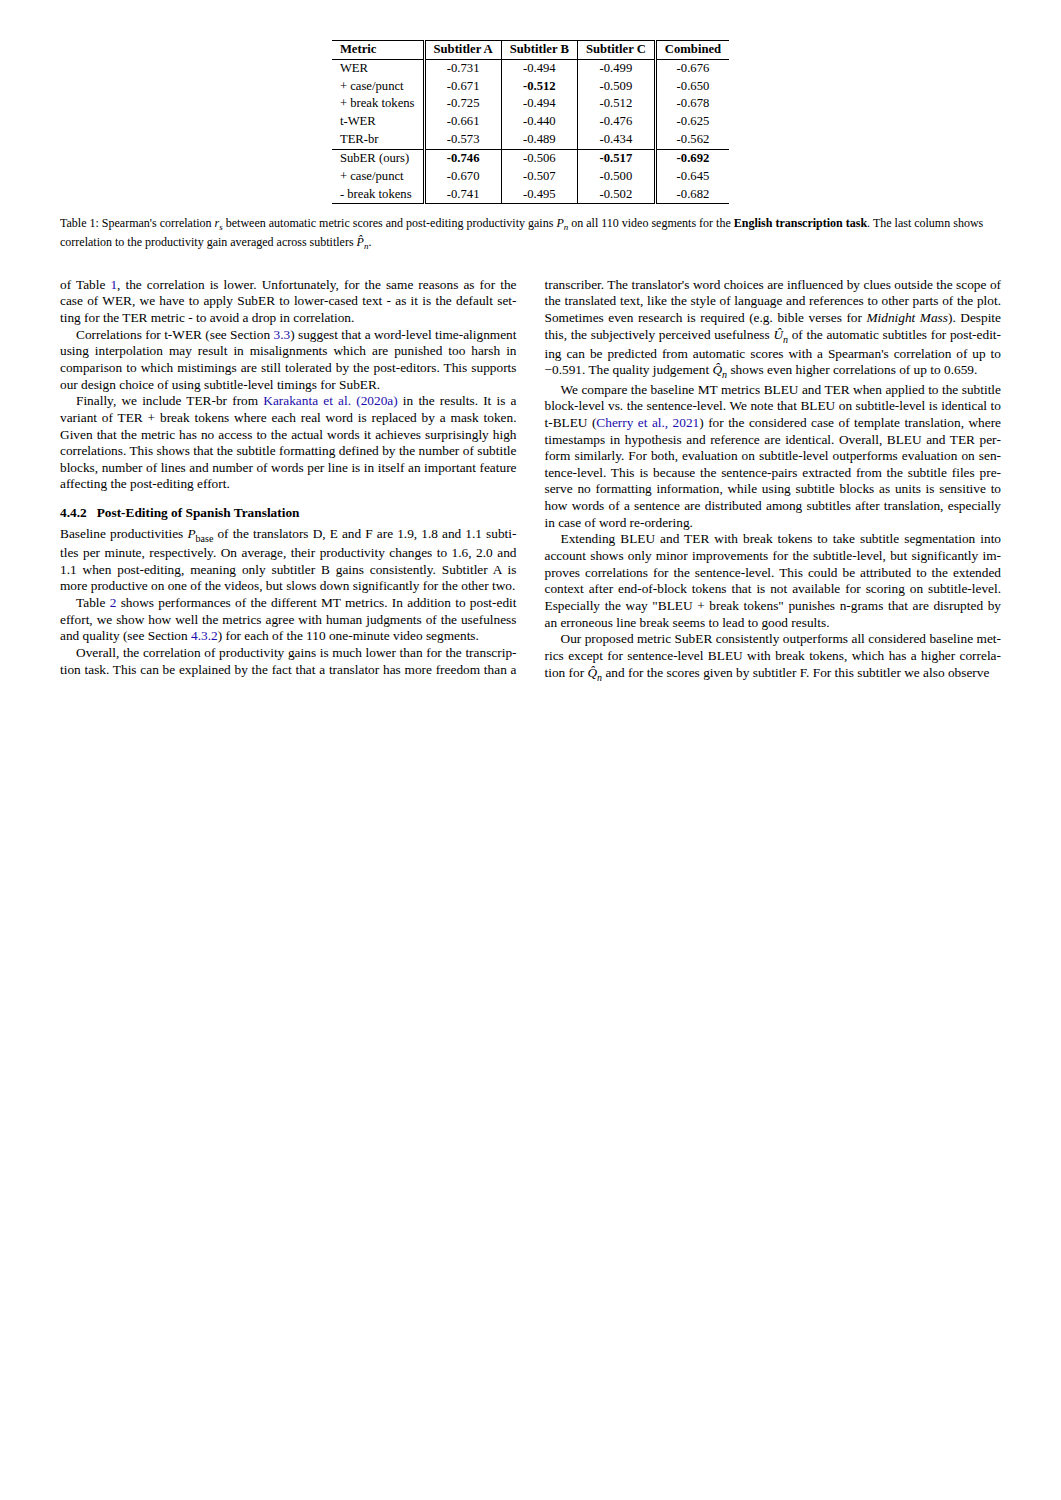| Metric | Subtitler A | Subtitler B | Subtitler C | Combined |
| --- | --- | --- | --- | --- |
| WER | -0.731 | -0.494 | -0.499 | -0.676 |
| + case/punct | -0.671 | -0.512 | -0.509 | -0.650 |
| + break tokens | -0.725 | -0.494 | -0.512 | -0.678 |
| t-WER | -0.661 | -0.440 | -0.476 | -0.625 |
| TER-br | -0.573 | -0.489 | -0.434 | -0.562 |
| SubER (ours) | -0.746 | -0.506 | -0.517 | -0.692 |
| + case/punct | -0.670 | -0.507 | -0.500 | -0.645 |
| - break tokens | -0.741 | -0.495 | -0.502 | -0.682 |
Table 1: Spearman's correlation rs between automatic metric scores and post-editing productivity gains Pn on all 110 video segments for the English transcription task. The last column shows correlation to the productivity gain averaged across subtitlers P̂n.
of Table 1, the correlation is lower. Unfortunately, for the same reasons as for the case of WER, we have to apply SubER to lower-cased text - as it is the default setting for the TER metric - to avoid a drop in correlation.
Correlations for t-WER (see Section 3.3) suggest that a word-level time-alignment using interpolation may result in misalignments which are punished too harsh in comparison to which mistimings are still tolerated by the post-editors. This supports our design choice of using subtitle-level timings for SubER.
Finally, we include TER-br from Karakanta et al. (2020a) in the results. It is a variant of TER + break tokens where each real word is replaced by a mask token. Given that the metric has no access to the actual words it achieves surprisingly high correlations. This shows that the subtitle formatting defined by the number of subtitle blocks, number of lines and number of words per line is in itself an important feature affecting the post-editing effort.
4.4.2 Post-Editing of Spanish Translation
Baseline productivities Pbase of the translators D, E and F are 1.9, 1.8 and 1.1 subtitles per minute, respectively. On average, their productivity changes to 1.6, 2.0 and 1.1 when post-editing, meaning only subtitler B gains consistently. Subtitler A is more productive on one of the videos, but slows down significantly for the other two.
Table 2 shows performances of the different MT metrics. In addition to post-edit effort, we show how well the metrics agree with human judgments of the usefulness and quality (see Section 4.3.2) for each of the 110 one-minute video segments.
Overall, the correlation of productivity gains is much lower than for the transcription task. This can be explained by the fact that a translator has more freedom than a transcriber. The translator's word choices are influenced by clues outside the scope of the translated text, like the style of language and references to other parts of the plot. Sometimes even research is required (e.g. bible verses for Midnight Mass). Despite this, the subjectively perceived usefulness Ûn of the automatic subtitles for post-editing can be predicted from automatic scores with a Spearman's correlation of up to −0.591. The quality judgement Q̂n shows even higher correlations of up to 0.659.
We compare the baseline MT metrics BLEU and TER when applied to the subtitle block-level vs. the sentence-level. We note that BLEU on subtitle-level is identical to t-BLEU (Cherry et al., 2021) for the considered case of template translation, where timestamps in hypothesis and reference are identical. Overall, BLEU and TER perform similarly. For both, evaluation on subtitle-level outperforms evaluation on sentence-level. This is because the sentence-pairs extracted from the subtitle files preserve no formatting information, while using subtitle blocks as units is sensitive to how words of a sentence are distributed among subtitles after translation, especially in case of word re-ordering.
Extending BLEU and TER with break tokens to take subtitle segmentation into account shows only minor improvements for the subtitle-level, but significantly improves correlations for the sentence-level. This could be attributed to the extended context after end-of-block tokens that is not available for scoring on subtitle-level. Especially the way "BLEU + break tokens" punishes n-grams that are disrupted by an erroneous line break seems to lead to good results.
Our proposed metric SubER consistently outperforms all considered baseline metrics except for sentence-level BLEU with break tokens, which has a higher correlation for Q̂n and for the scores given by subtitler F. For this subtitler we also observe